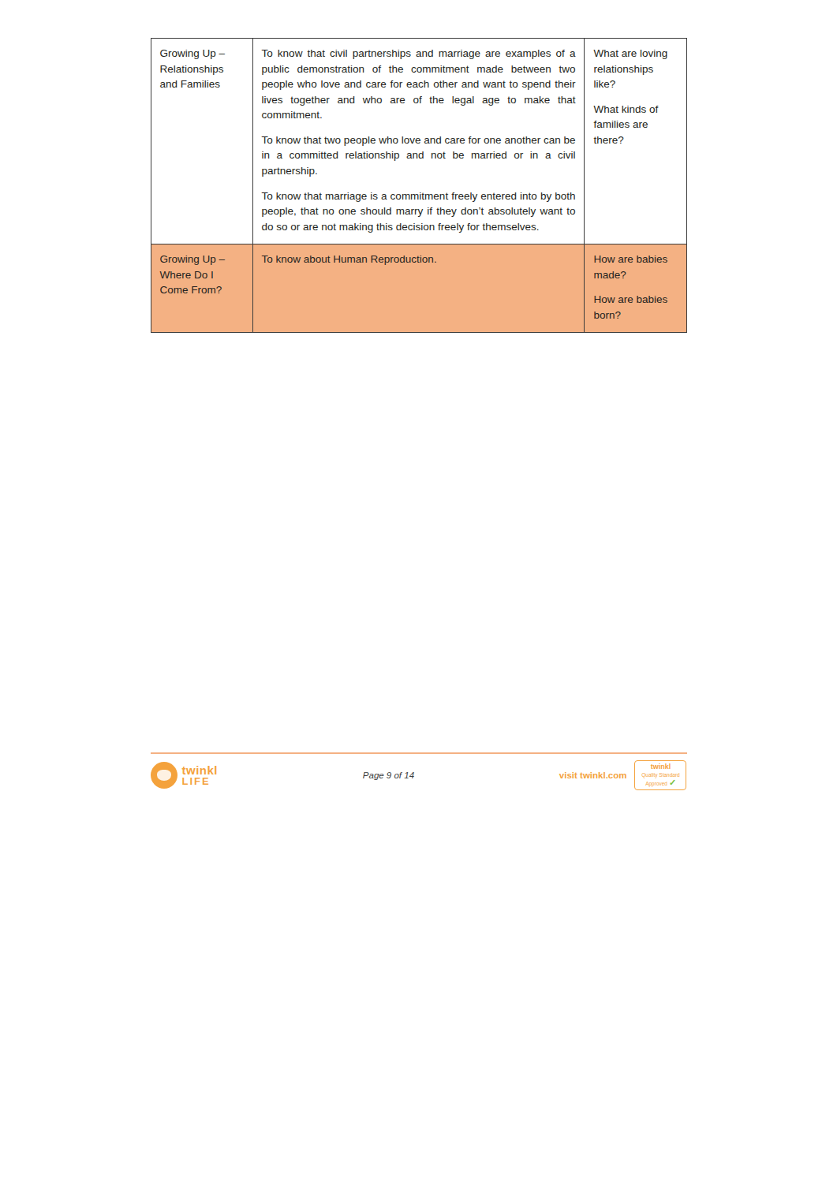| Growing Up – Relationships and Families | To know that civil partnerships and marriage are examples of a public demonstration of the commitment made between two people who love and care for each other and want to spend their lives together and who are of the legal age to make that commitment. To know that two people who love and care for one another can be in a committed relationship and not be married or in a civil partnership. To know that marriage is a commitment freely entered into by both people, that no one should marry if they don’t absolutely want to do so or are not making this decision freely for themselves. | What are loving relationships like? What kinds of families are there? |
| Growing Up – Where Do I Come From? | To know about Human Reproduction. | How are babies made? How are babies born? |
twinkl
LIFE
Page 9 of 14
visit twinkl.com twinkl Quality Standard
Approved ✓